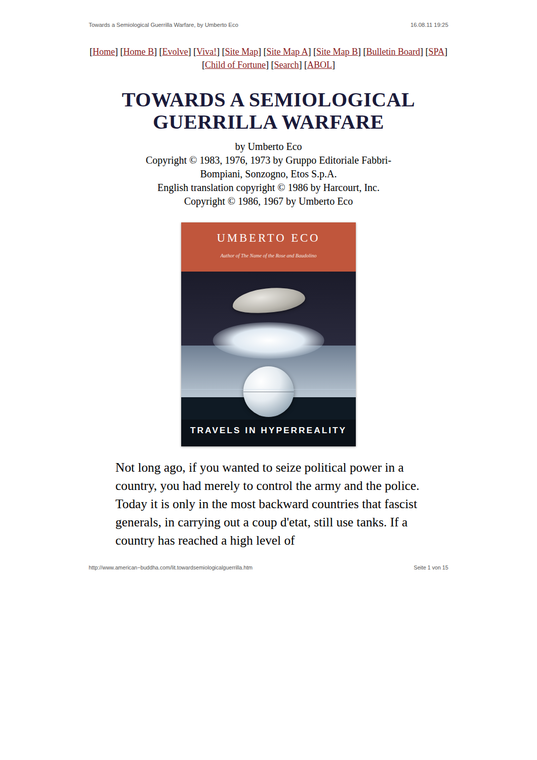Towards a Semiological Guerrilla Warfare, by Umberto Eco 16.08.11 19:25
[Home] [Home B] [Evolve] [Viva!] [Site Map] [Site Map A] [Site Map B] [Bulletin Board] [SPA]
[Child of Fortune] [Search] [ABOL]
TOWARDS A SEMIOLOGICAL
GUERRILLA WARFARE
by Umberto Eco
Copyright © 1983, 1976, 1973 by Gruppo Editoriale Fabbri-
Bompiani, Sonzogno, Etos S.p.A.
English translation copyright © 1986 by Harcourt, Inc.
Copyright © 1986, 1967 by Umberto Eco
UMBERTO ECO
Author of The Name of the Rose and Baudolino
TRAVELS IN HYPERREALITY
Not long ago, if you wanted to seize political power in a country, you had merely to control the army and the police. Today it is only in the most backward countries that fascist generals, in carrying out a coup d'etat, still use tanks. If a country has reached a high level of
http://www.american−buddha.com/lit.towardsemiologicalguerrilla.htm Seite 1 von 15